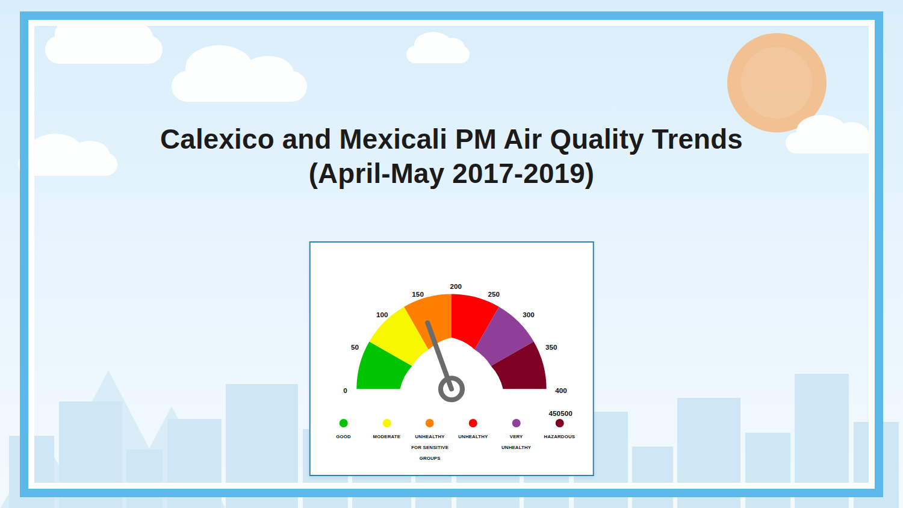Calexico and Mexicali PM Air Quality Trends
(April-May 2017-2019)
0 50 100 150 200 250 300 350 400 450 500
Good
Moderate
Unhealthy
for sensitive
groups
Unhealthy
Very
unhealthy
Hazardous